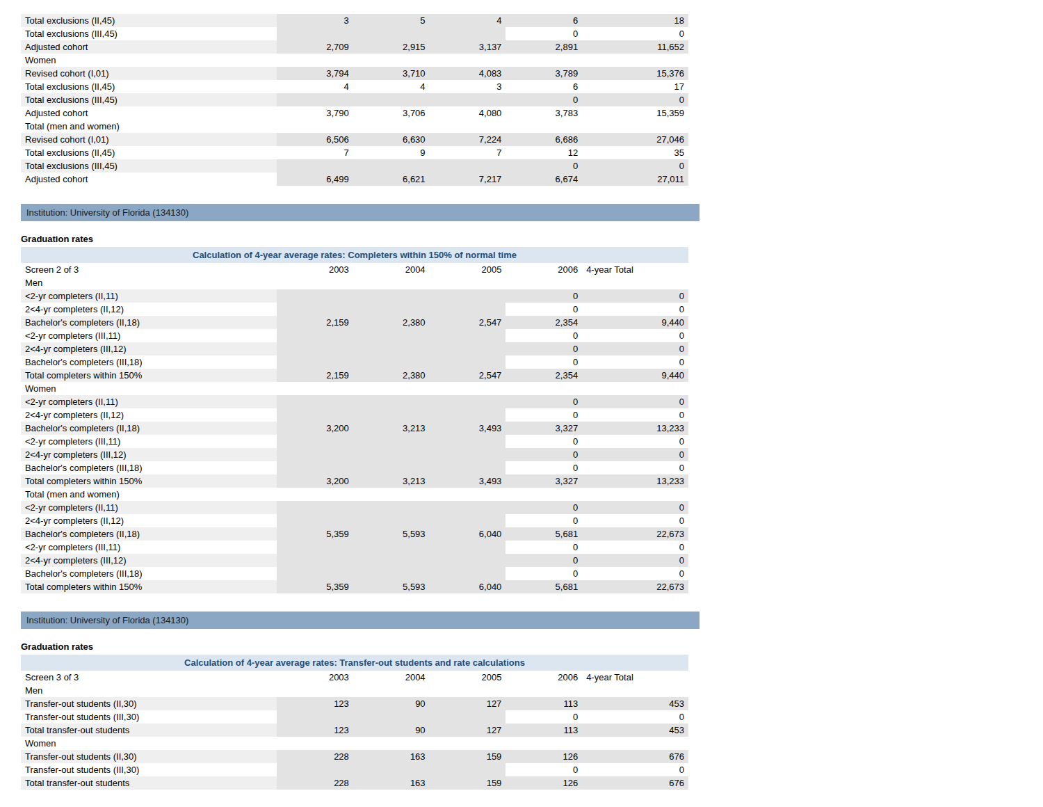| Total exclusions (II,45) | 3 | 5 | 4 | 6 | 18 |
| Total exclusions (III,45) | | | | 0 | 0 |
| Adjusted cohort | 2,709 | 2,915 | 3,137 | 2,891 | 11,652 |
| Women | | | | | |
| Revised cohort (I,01) | 3,794 | 3,710 | 4,083 | 3,789 | 15,376 |
| Total exclusions (II,45) | 4 | 4 | 3 | 6 | 17 |
| Total exclusions (III,45) | | | | 0 | 0 |
| Adjusted cohort | 3,790 | 3,706 | 4,080 | 3,783 | 15,359 |
| Total (men and women) | | | | | |
| Revised cohort (I,01) | 6,506 | 6,630 | 7,224 | 6,686 | 27,046 |
| Total exclusions (II,45) | 7 | 9 | 7 | 12 | 35 |
| Total exclusions (III,45) | | | | 0 | 0 |
| Adjusted cohort | 6,499 | 6,621 | 7,217 | 6,674 | 27,011 |
Institution: University of Florida (134130)
Graduation rates
| Calculation of 4-year average rates: Completers within 150% of normal time |
| Screen 2 of 3 | 2003 | 2004 | 2005 | 2006 | 4-year Total |
| Men | | | | | |
| <2-yr completers (II,11) | | | | 0 | 0 |
| 2<4-yr completers (II,12) | | | | 0 | 0 |
| Bachelor's completers (II,18) | 2,159 | 2,380 | 2,547 | 2,354 | 9,440 |
| <2-yr completers (III,11) | | | | 0 | 0 |
| 2<4-yr completers (III,12) | | | | 0 | 0 |
| Bachelor's completers (III,18) | | | | 0 | 0 |
| Total completers within 150% | 2,159 | 2,380 | 2,547 | 2,354 | 9,440 |
| Women | | | | | |
| <2-yr completers (II,11) | | | | 0 | 0 |
| 2<4-yr completers (II,12) | | | | 0 | 0 |
| Bachelor's completers (II,18) | 3,200 | 3,213 | 3,493 | 3,327 | 13,233 |
| <2-yr completers (III,11) | | | | 0 | 0 |
| 2<4-yr completers (III,12) | | | | 0 | 0 |
| Bachelor's completers (III,18) | | | | 0 | 0 |
| Total completers within 150% | 3,200 | 3,213 | 3,493 | 3,327 | 13,233 |
| Total (men and women) | | | | | |
| <2-yr completers (II,11) | | | | 0 | 0 |
| 2<4-yr completers (II,12) | | | | 0 | 0 |
| Bachelor's completers (II,18) | 5,359 | 5,593 | 6,040 | 5,681 | 22,673 |
| <2-yr completers (III,11) | | | | 0 | 0 |
| 2<4-yr completers (III,12) | | | | 0 | 0 |
| Bachelor's completers (III,18) | | | | 0 | 0 |
| Total completers within 150% | 5,359 | 5,593 | 6,040 | 5,681 | 22,673 |
Institution: University of Florida (134130)
Graduation rates
| Calculation of 4-year average rates: Transfer-out students and rate calculations |
| Screen 3 of 3 | 2003 | 2004 | 2005 | 2006 | 4-year Total |
| Men | | | | | |
| Transfer-out students (II,30) | 123 | 90 | 127 | 113 | 453 |
| Transfer-out students (III,30) | | | | 0 | 0 |
| Total transfer-out students | 123 | 90 | 127 | 113 | 453 |
| Women | | | | | |
| Transfer-out students (II,30) | 228 | 163 | 159 | 126 | 676 |
| Transfer-out students (III,30) | | | | 0 | 0 |
| Total transfer-out students | 228 | 163 | 159 | 126 | 676 |